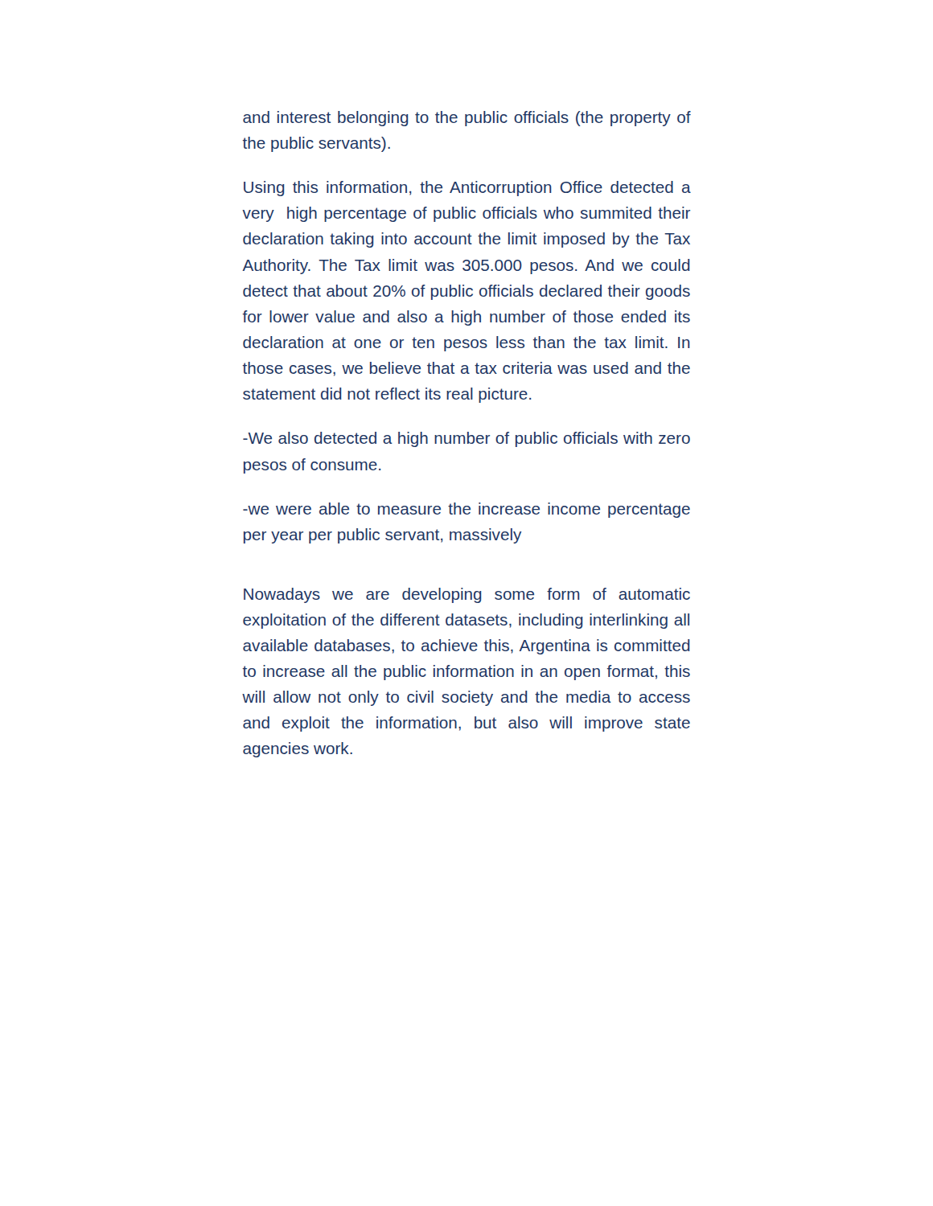and interest belonging to the public officials (the property of the public servants).
Using this information, the Anticorruption Office detected a very high percentage of public officials who summited their declaration taking into account the limit imposed by the Tax Authority. The Tax limit was 305.000 pesos. And we could detect that about 20% of public officials declared their goods for lower value and also a high number of those ended its declaration at one or ten pesos less than the tax limit. In those cases, we believe that a tax criteria was used and the statement did not reflect its real picture.
-We also detected a high number of public officials with zero pesos of consume.
-we were able to measure the increase income percentage per year per public servant, massively
Nowadays we are developing some form of automatic exploitation of the different datasets, including interlinking all available databases, to achieve this, Argentina is committed to increase all the public information in an open format, this will allow not only to civil society and the media to access and exploit the information, but also will improve state agencies work.